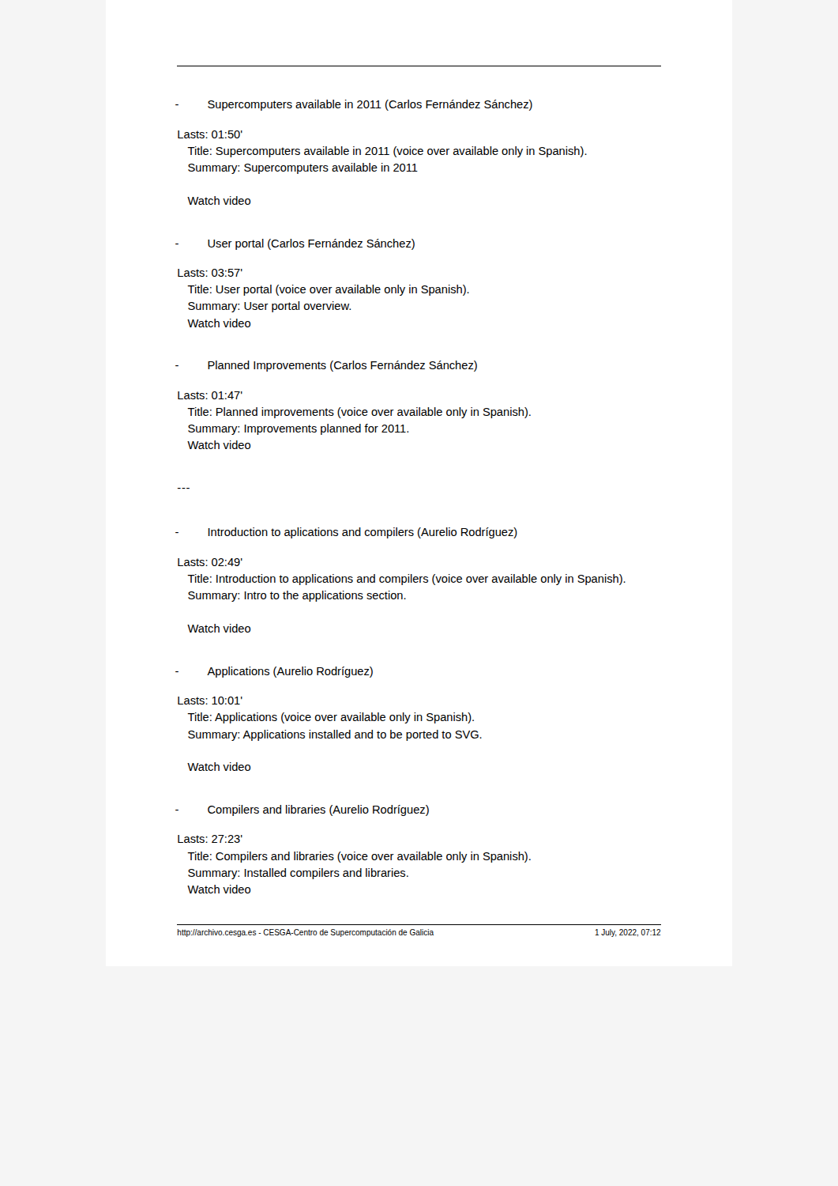-Supercomputers available in 2011 (Carlos Fernández Sánchez)
Lasts: 01:50'
Title: Supercomputers available in 2011 (voice over available only in Spanish).
Summary: Supercomputers available in 2011
Watch video
-User portal (Carlos Fernández Sánchez)
Lasts: 03:57'
Title: User portal (voice over available only in Spanish).
Summary: User portal overview.
Watch video
-Planned Improvements (Carlos Fernández Sánchez)
Lasts: 01:47'
Title: Planned improvements (voice over available only in Spanish).
Summary: Improvements planned for 2011.
Watch video
---
-Introduction to aplications and compilers (Aurelio Rodríguez)
Lasts: 02:49'
Title: Introduction to applications and compilers (voice over available only in Spanish).
Summary: Intro to the applications section.
Watch video
-Applications (Aurelio Rodríguez)
Lasts: 10:01'
Title: Applications (voice over available only in Spanish).
Summary: Applications installed and to be ported to SVG.
Watch video
-Compilers and libraries (Aurelio Rodríguez)
Lasts: 27:23'
Title: Compilers and libraries (voice over available only in Spanish).
Summary: Installed compilers and libraries.
Watch video
http://archivo.cesga.es - CESGA-Centro de Supercomputación de Galicia 1 July, 2022, 07:12